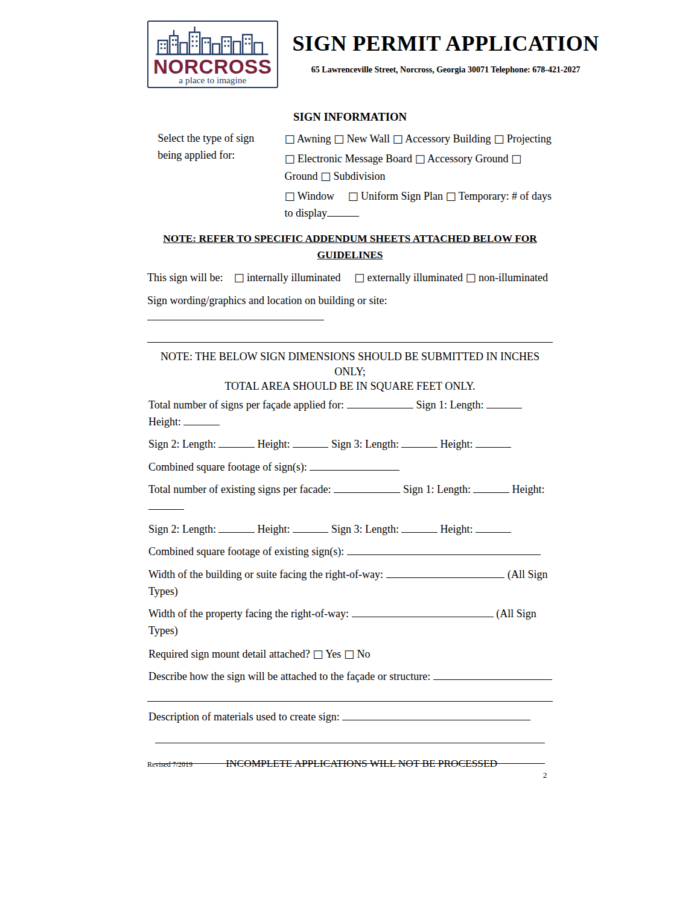NORCROSS
a place to imagine
SIGN PERMIT APPLICATION
65 Lawrenceville Street, Norcross, Georgia 30071 Telephone: 678-421-2027
SIGN INFORMATION
Select the type of sign being applied for:
□ Awning □ New Wall □ Accessory Building □ Projecting
□ Electronic Message Board □ Accessory Ground □ Ground □ Subdivision
□ Window □ Uniform Sign Plan □ Temporary: # of days to display
NOTE: REFER TO SPECIFIC ADDENDUM SHEETS ATTACHED BELOW FOR GUIDELINES
This sign will be: □ internally illuminated □ externally illuminated □ non-illuminated
Sign wording/graphics and location on building or site:
NOTE: THE BELOW SIGN DIMENSIONS SHOULD BE SUBMITTED IN INCHES ONLY; TOTAL AREA SHOULD BE IN SQUARE FEET ONLY.
Total number of signs per façade applied for: Sign 1: Length: Height:
Sign 2: Length: Height: Sign 3: Length: Height:
Combined square footage of sign(s):
Total number of existing signs per facade: Sign 1: Length: Height:
Sign 2: Length: Height: Sign 3: Length: Height:
Combined square footage of existing sign(s):
Width of the building or suite facing the right-of-way: (All Sign Types)
Width of the property facing the right-of-way: (All Sign Types)
Required sign mount detail attached? □ Yes □ No
Describe how the sign will be attached to the façade or structure:
Description of materials used to create sign:
Revised 7/2019
INCOMPLETE APPLICATIONS WILL NOT BE PROCESSED
2